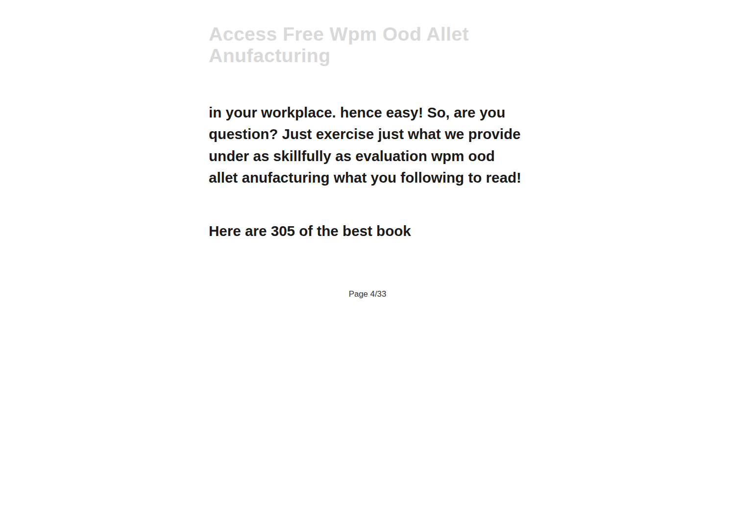Access Free Wpm Ood Allet Anufacturing
in your workplace. hence easy! So, are you question? Just exercise just what we provide under as skillfully as evaluation wpm ood allet anufacturing what you following to read!
Here are 305 of the best book
Page 4/33